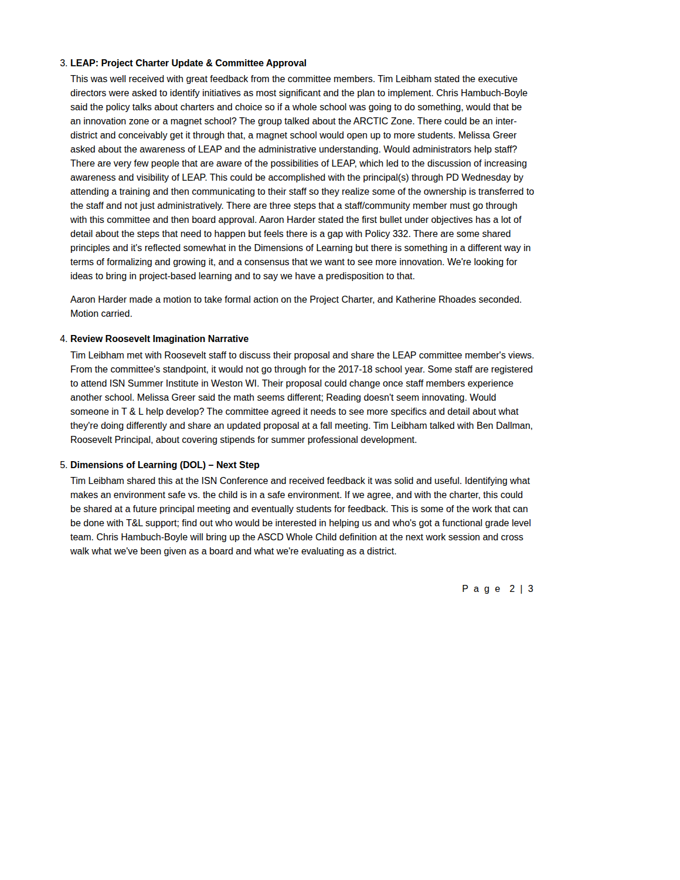LEAP: Project Charter Update & Committee Approval
This was well received with great feedback from the committee members. Tim Leibham stated the executive directors were asked to identify initiatives as most significant and the plan to implement. Chris Hambuch-Boyle said the policy talks about charters and choice so if a whole school was going to do something, would that be an innovation zone or a magnet school? The group talked about the ARCTIC Zone. There could be an inter-district and conceivably get it through that, a magnet school would open up to more students. Melissa Greer asked about the awareness of LEAP and the administrative understanding. Would administrators help staff? There are very few people that are aware of the possibilities of LEAP, which led to the discussion of increasing awareness and visibility of LEAP. This could be accomplished with the principal(s) through PD Wednesday by attending a training and then communicating to their staff so they realize some of the ownership is transferred to the staff and not just administratively. There are three steps that a staff/community member must go through with this committee and then board approval. Aaron Harder stated the first bullet under objectives has a lot of detail about the steps that need to happen but feels there is a gap with Policy 332. There are some shared principles and it's reflected somewhat in the Dimensions of Learning but there is something in a different way in terms of formalizing and growing it, and a consensus that we want to see more innovation. We're looking for ideas to bring in project-based learning and to say we have a predisposition to that.
Aaron Harder made a motion to take formal action on the Project Charter, and Katherine Rhoades seconded. Motion carried.
Review Roosevelt Imagination Narrative
Tim Leibham met with Roosevelt staff to discuss their proposal and share the LEAP committee member's views. From the committee's standpoint, it would not go through for the 2017-18 school year. Some staff are registered to attend ISN Summer Institute in Weston WI. Their proposal could change once staff members experience another school. Melissa Greer said the math seems different; Reading doesn't seem innovating. Would someone in T & L help develop? The committee agreed it needs to see more specifics and detail about what they're doing differently and share an updated proposal at a fall meeting. Tim Leibham talked with Ben Dallman, Roosevelt Principal, about covering stipends for summer professional development.
Dimensions of Learning (DOL) – Next Step
Tim Leibham shared this at the ISN Conference and received feedback it was solid and useful. Identifying what makes an environment safe vs. the child is in a safe environment. If we agree, and with the charter, this could be shared at a future principal meeting and eventually students for feedback. This is some of the work that can be done with T&L support; find out who would be interested in helping us and who's got a functional grade level team. Chris Hambuch-Boyle will bring up the ASCD Whole Child definition at the next work session and cross walk what we've been given as a board and what we're evaluating as a district.
P a g e 2 | 3